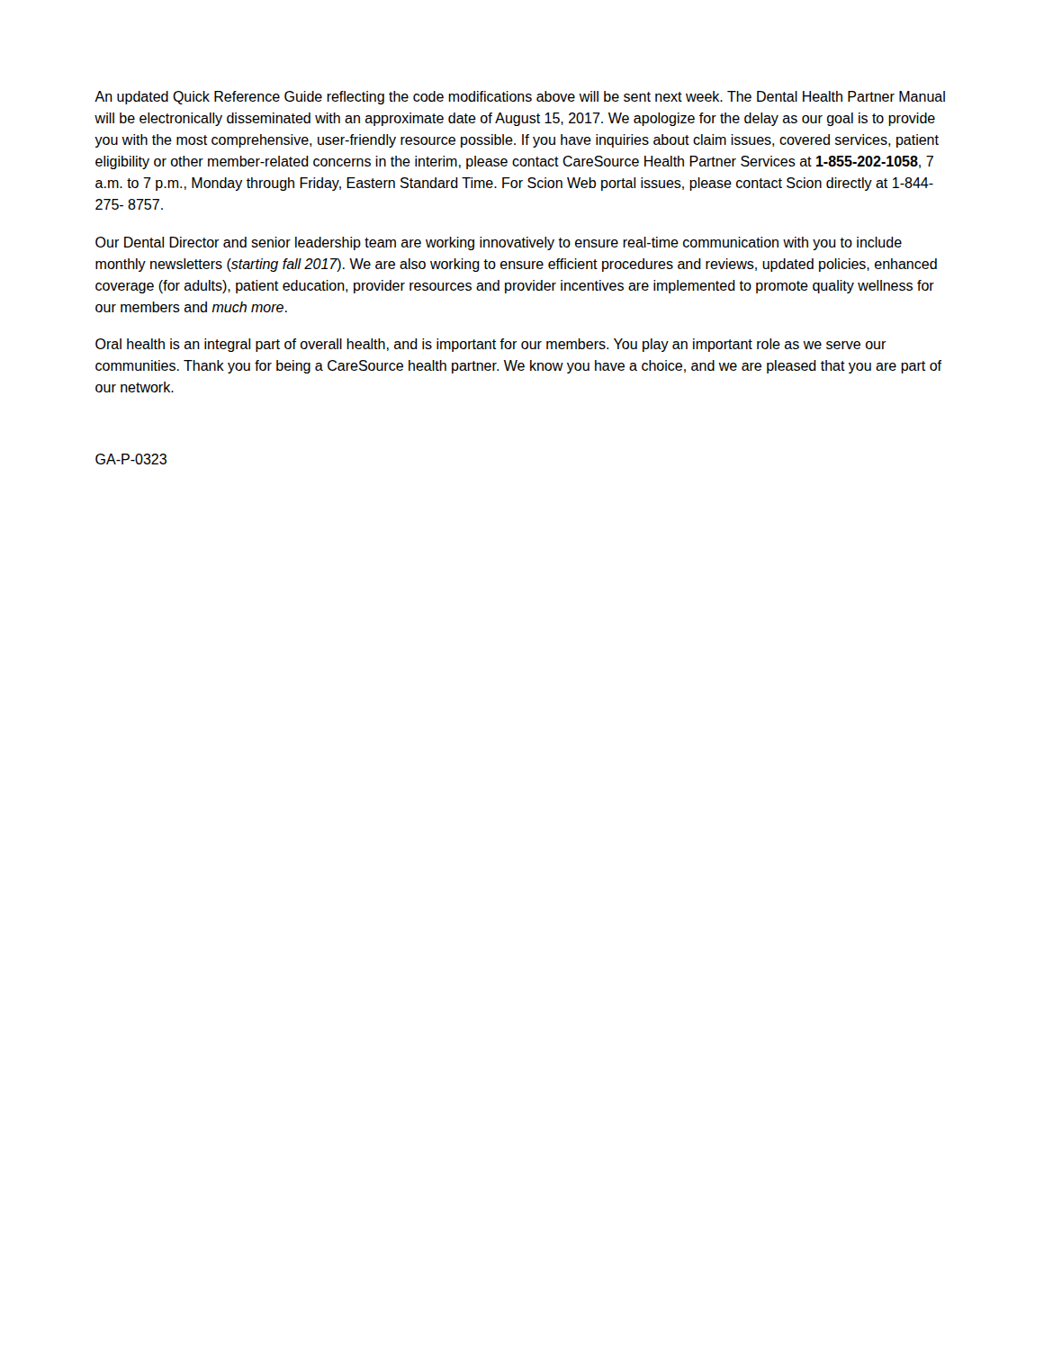An updated Quick Reference Guide reflecting the code modifications above will be sent next week. The Dental Health Partner Manual will be electronically disseminated with an approximate date of August 15, 2017. We apologize for the delay as our goal is to provide you with the most comprehensive, user-friendly resource possible. If you have inquiries about claim issues, covered services, patient eligibility or other member-related concerns in the interim, please contact CareSource Health Partner Services at 1-855-202-1058, 7 a.m. to 7 p.m., Monday through Friday, Eastern Standard Time. For Scion Web portal issues, please contact Scion directly at 1-844-275- 8757.
Our Dental Director and senior leadership team are working innovatively to ensure real-time communication with you to include monthly newsletters (starting fall 2017). We are also working to ensure efficient procedures and reviews, updated policies, enhanced coverage (for adults), patient education, provider resources and provider incentives are implemented to promote quality wellness for our members and much more.
Oral health is an integral part of overall health, and is important for our members. You play an important role as we serve our communities. Thank you for being a CareSource health partner. We know you have a choice, and we are pleased that you are part of our network.
GA-P-0323